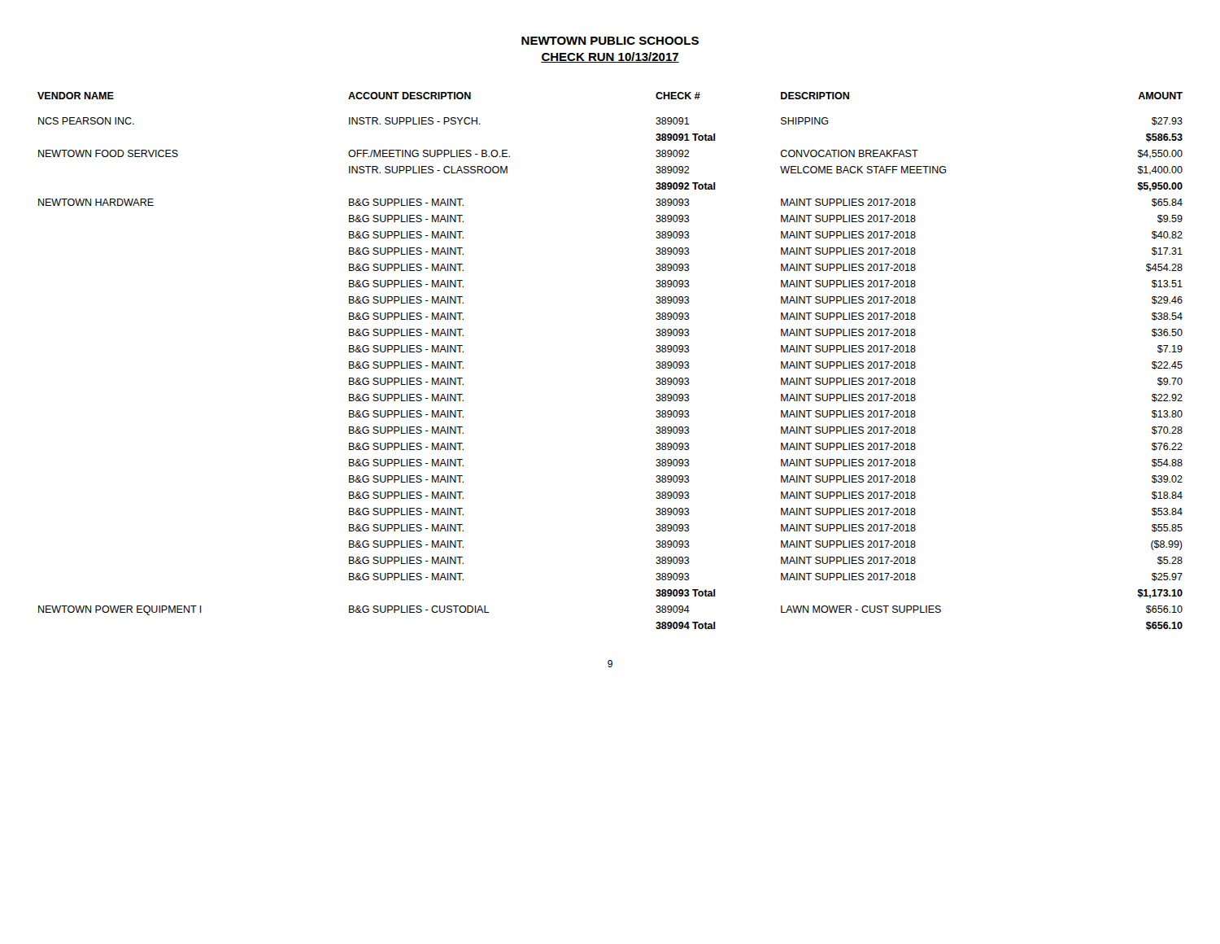NEWTOWN PUBLIC SCHOOLS CHECK RUN 10/13/2017
| VENDOR NAME | ACCOUNT DESCRIPTION | CHECK # | DESCRIPTION | AMOUNT |
| --- | --- | --- | --- | --- |
| NCS PEARSON INC. | INSTR. SUPPLIES - PSYCH. | 389091 | SHIPPING | $27.93 |
| | | 389091 Total | | $586.53 |
| NEWTOWN FOOD SERVICES | OFF./MEETING SUPPLIES - B.O.E. | 389092 | CONVOCATION BREAKFAST | $4,550.00 |
| | INSTR. SUPPLIES - CLASSROOM | 389092 | WELCOME BACK STAFF MEETING | $1,400.00 |
| | | 389092 Total | | $5,950.00 |
| NEWTOWN HARDWARE | B&G SUPPLIES - MAINT. | 389093 | MAINT SUPPLIES 2017-2018 | $65.84 |
| | B&G SUPPLIES - MAINT. | 389093 | MAINT SUPPLIES 2017-2018 | $9.59 |
| | B&G SUPPLIES - MAINT. | 389093 | MAINT SUPPLIES 2017-2018 | $40.82 |
| | B&G SUPPLIES - MAINT. | 389093 | MAINT SUPPLIES 2017-2018 | $17.31 |
| | B&G SUPPLIES - MAINT. | 389093 | MAINT SUPPLIES 2017-2018 | $454.28 |
| | B&G SUPPLIES - MAINT. | 389093 | MAINT SUPPLIES 2017-2018 | $13.51 |
| | B&G SUPPLIES - MAINT. | 389093 | MAINT SUPPLIES 2017-2018 | $29.46 |
| | B&G SUPPLIES - MAINT. | 389093 | MAINT SUPPLIES 2017-2018 | $38.54 |
| | B&G SUPPLIES - MAINT. | 389093 | MAINT SUPPLIES 2017-2018 | $36.50 |
| | B&G SUPPLIES - MAINT. | 389093 | MAINT SUPPLIES 2017-2018 | $7.19 |
| | B&G SUPPLIES - MAINT. | 389093 | MAINT SUPPLIES 2017-2018 | $22.45 |
| | B&G SUPPLIES - MAINT. | 389093 | MAINT SUPPLIES 2017-2018 | $9.70 |
| | B&G SUPPLIES - MAINT. | 389093 | MAINT SUPPLIES 2017-2018 | $22.92 |
| | B&G SUPPLIES - MAINT. | 389093 | MAINT SUPPLIES 2017-2018 | $13.80 |
| | B&G SUPPLIES - MAINT. | 389093 | MAINT SUPPLIES 2017-2018 | $70.28 |
| | B&G SUPPLIES - MAINT. | 389093 | MAINT SUPPLIES 2017-2018 | $76.22 |
| | B&G SUPPLIES - MAINT. | 389093 | MAINT SUPPLIES 2017-2018 | $54.88 |
| | B&G SUPPLIES - MAINT. | 389093 | MAINT SUPPLIES 2017-2018 | $39.02 |
| | B&G SUPPLIES - MAINT. | 389093 | MAINT SUPPLIES 2017-2018 | $18.84 |
| | B&G SUPPLIES - MAINT. | 389093 | MAINT SUPPLIES 2017-2018 | $53.84 |
| | B&G SUPPLIES - MAINT. | 389093 | MAINT SUPPLIES 2017-2018 | $55.85 |
| | B&G SUPPLIES - MAINT. | 389093 | MAINT SUPPLIES 2017-2018 | ($8.99) |
| | B&G SUPPLIES - MAINT. | 389093 | MAINT SUPPLIES 2017-2018 | $5.28 |
| | B&G SUPPLIES - MAINT. | 389093 | MAINT SUPPLIES 2017-2018 | $25.97 |
| | | 389093 Total | | $1,173.10 |
| NEWTOWN POWER EQUIPMENT I | B&G SUPPLIES - CUSTODIAL | 389094 | LAWN MOWER - CUST SUPPLIES | $656.10 |
| | | 389094 Total | | $656.10 |
9